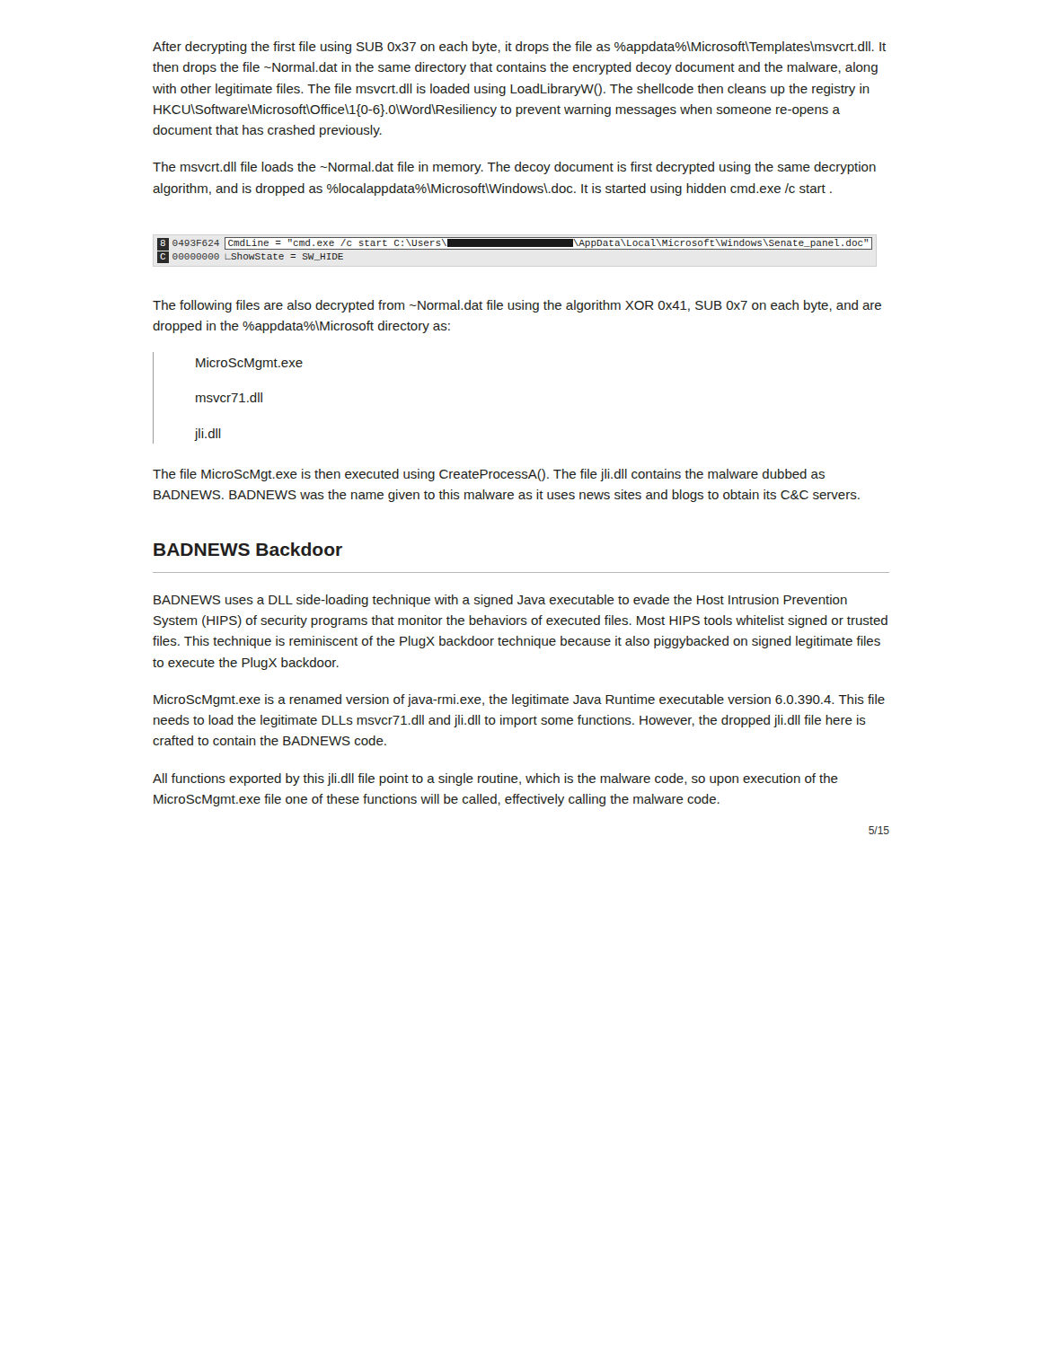After decrypting the first file using SUB 0x37 on each byte, it drops the file as %appdata%\Microsoft\Templates\msvcrt.dll. It then drops the file ~Normal.dat in the same directory that contains the encrypted decoy document and the malware, along with other legitimate files. The file msvcrt.dll is loaded using LoadLibraryW(). The shellcode then cleans up the registry in HKCU\Software\Microsoft\Office\1{0-6}.0\Word\Resiliency to prevent warning messages when someone re-opens a document that has crashed previously.
The msvcrt.dll file loads the ~Normal.dat file in memory. The decoy document is first decrypted using the same decryption algorithm, and is dropped as %localappdata%\Microsoft\Windows\.doc. It is started using hidden cmd.exe /c start .
80493F624 CmdLine = "cmd.exe /c start C:\Users\ \AppData\Local\Microsoft\Windows\Senate_panel.doc" C 00000000∟ShowState = SW_HIDE
The following files are also decrypted from ~Normal.dat file using the algorithm XOR 0x41, SUB 0x7 on each byte, and are dropped in the %appdata%\Microsoft directory as:
MicroScMgmt.exe
msvcr71.dll
jli.dll
The file MicroScMgt.exe is then executed using CreateProcessA(). The file jli.dll contains the malware dubbed as BADNEWS. BADNEWS was the name given to this malware as it uses news sites and blogs to obtain its C&C servers.
BADNEWS Backdoor
BADNEWS uses a DLL side-loading technique with a signed Java executable to evade the Host Intrusion Prevention System (HIPS) of security programs that monitor the behaviors of executed files. Most HIPS tools whitelist signed or trusted files. This technique is reminiscent of the PlugX backdoor technique because it also piggybacked on signed legitimate files to execute the PlugX backdoor.
MicroScMgmt.exe is a renamed version of java-rmi.exe, the legitimate Java Runtime executable version 6.0.390.4. This file needs to load the legitimate DLLs msvcr71.dll and jli.dll to import some functions. However, the dropped jli.dll file here is crafted to contain the BADNEWS code.
All functions exported by this jli.dll file point to a single routine, which is the malware code, so upon execution of the MicroScMgmt.exe file one of these functions will be called, effectively calling the malware code.
5/15